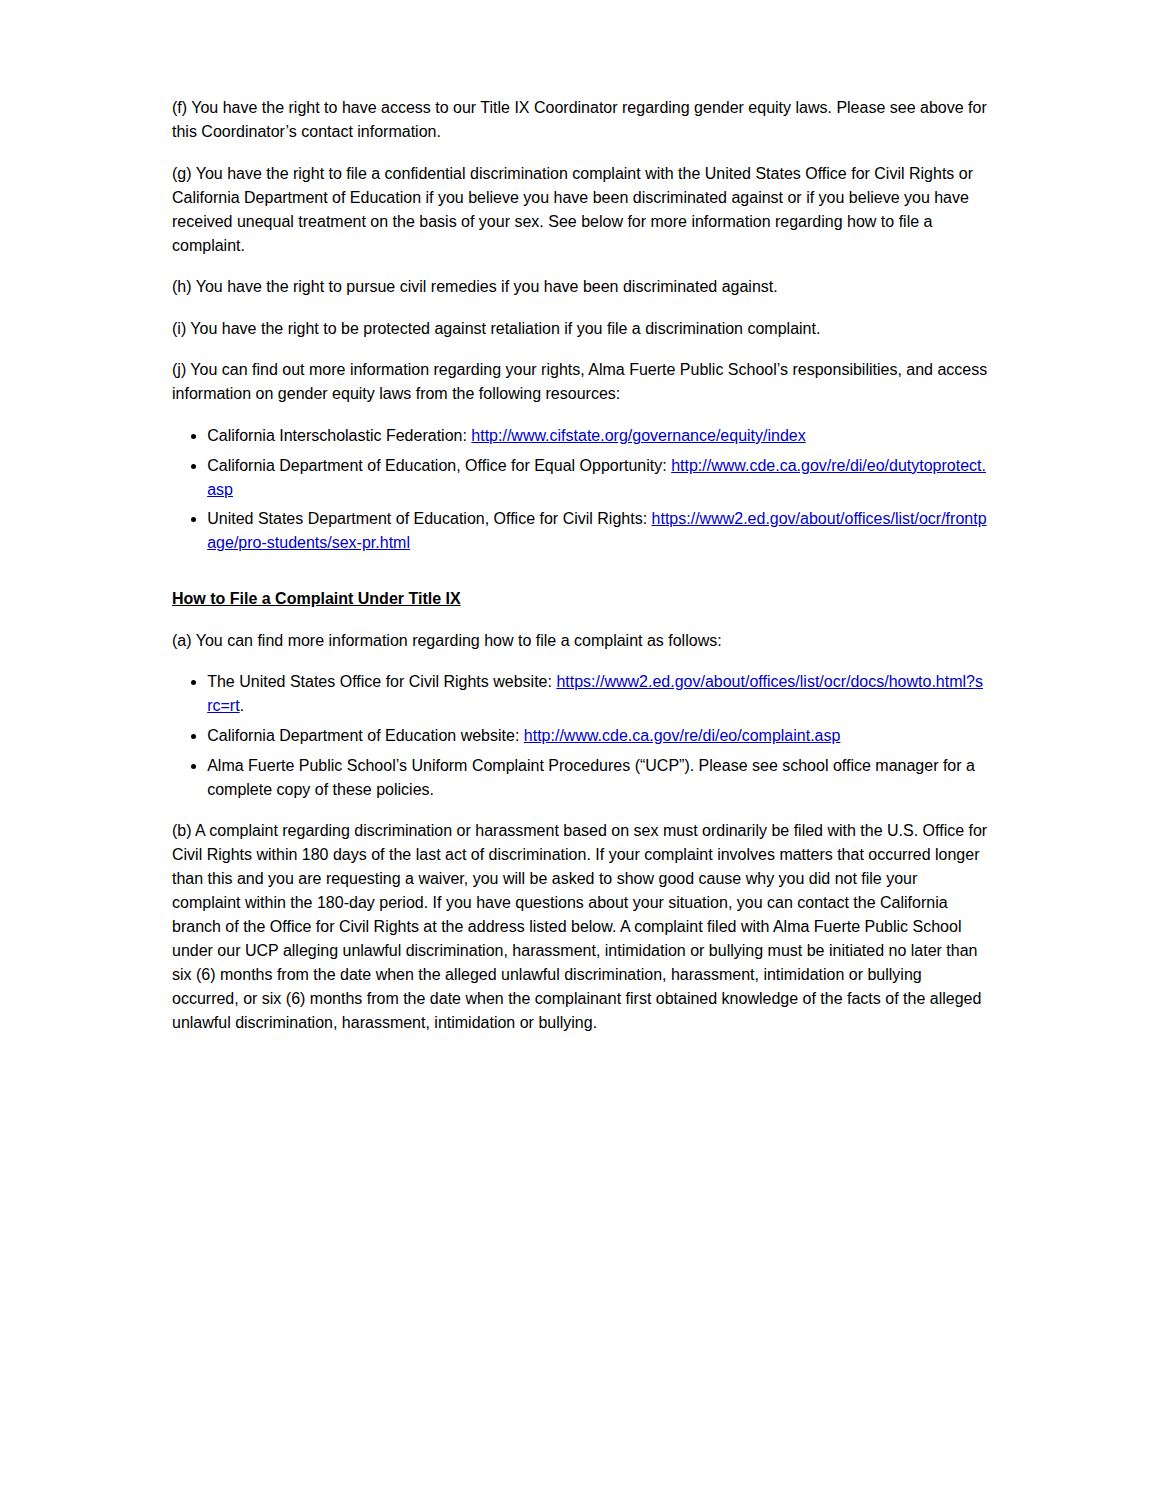(f) You have the right to have access to our Title IX Coordinator regarding gender equity laws. Please see above for this Coordinator’s contact information.
(g) You have the right to file a confidential discrimination complaint with the United States Office for Civil Rights or California Department of Education if you believe you have been discriminated against or if you believe you have received unequal treatment on the basis of your sex. See below for more information regarding how to file a complaint.
(h) You have the right to pursue civil remedies if you have been discriminated against.
(i) You have the right to be protected against retaliation if you file a discrimination complaint.
(j) You can find out more information regarding your rights, Alma Fuerte Public School’s responsibilities, and access information on gender equity laws from the following resources:
California Interscholastic Federation: http://www.cifstate.org/governance/equity/index
California Department of Education, Office for Equal Opportunity: http://www.cde.ca.gov/re/di/eo/dutytoprotect.asp
United States Department of Education, Office for Civil Rights: https://www2.ed.gov/about/offices/list/ocr/frontpage/pro-students/sex-pr.html
How to File a Complaint Under Title IX
(a) You can find more information regarding how to file a complaint as follows:
The United States Office for Civil Rights website: https://www2.ed.gov/about/offices/list/ocr/docs/howto.html?src=rt.
California Department of Education website: http://www.cde.ca.gov/re/di/eo/complaint.asp
Alma Fuerte Public School’s Uniform Complaint Procedures (“UCP”). Please see school office manager for a complete copy of these policies.
(b) A complaint regarding discrimination or harassment based on sex must ordinarily be filed with the U.S. Office for Civil Rights within 180 days of the last act of discrimination. If your complaint involves matters that occurred longer than this and you are requesting a waiver, you will be asked to show good cause why you did not file your complaint within the 180-day period. If you have questions about your situation, you can contact the California branch of the Office for Civil Rights at the address listed below. A complaint filed with Alma Fuerte Public School under our UCP alleging unlawful discrimination, harassment, intimidation or bullying must be initiated no later than six (6) months from the date when the alleged unlawful discrimination, harassment, intimidation or bullying occurred, or six (6) months from the date when the complainant first obtained knowledge of the facts of the alleged unlawful discrimination, harassment, intimidation or bullying.